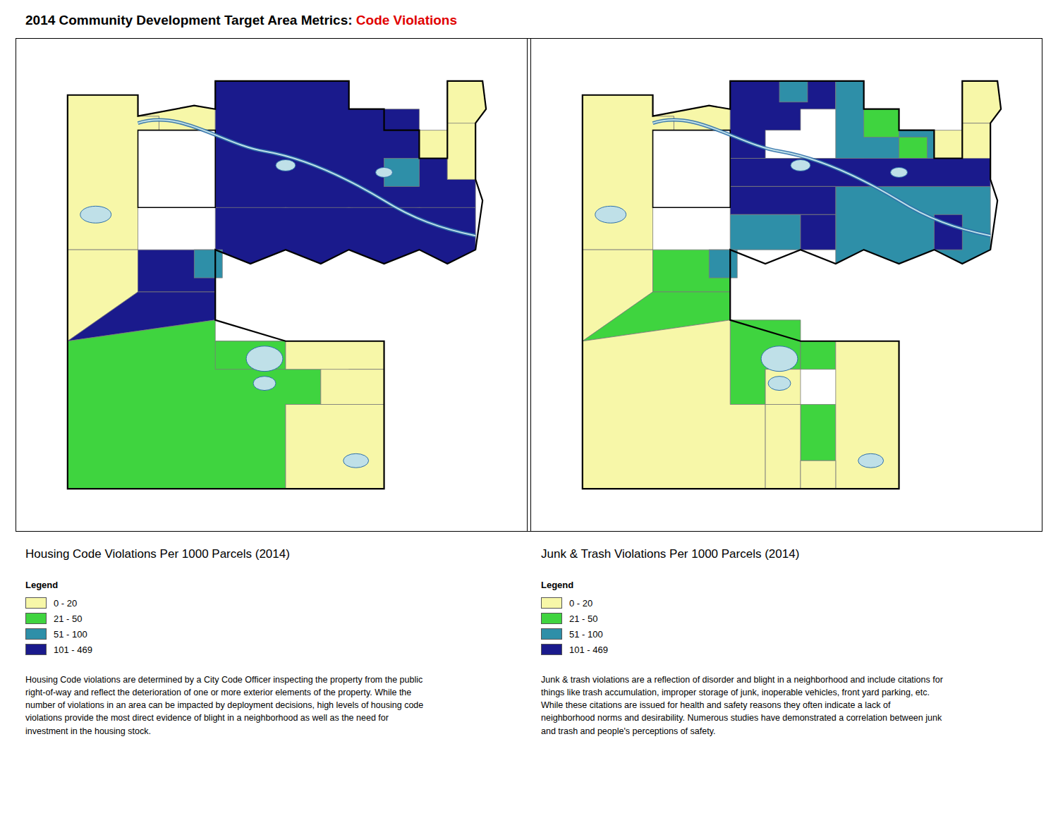2014 Community Development Target Area Metrics: Code Violations
Housing Code Violations Per 1000 Parcels (2014)
Junk & Trash Violations Per 1000 Parcels (2014)
Housing Code Violations Per 1000 Parcels (2014)
Legend
0 - 20
21 - 50
51 - 100
101 - 469
Housing Code violations are determined by a City Code Officer inspecting the property from the public right-of-way and reflect the deterioration of one or more exterior elements of the property. While the number of violations in an area can be impacted by deployment decisions, high levels of housing code violations provide the most direct evidence of blight in a neighborhood as well as the need for investment in the housing stock.
Junk & Trash Violations Per 1000 Parcels (2014)
Legend
0 - 20
21 - 50
51 - 100
101 - 469
Junk & trash violations are a reflection of disorder and blight in a neighborhood and include citations for things like trash accumulation, improper storage of junk, inoperable vehicles, front yard parking, etc. While these citations are issued for health and safety reasons they often indicate a lack of neighborhood norms and desirability. Numerous studies have demonstrated a correlation between junk and trash and people's perceptions of safety.